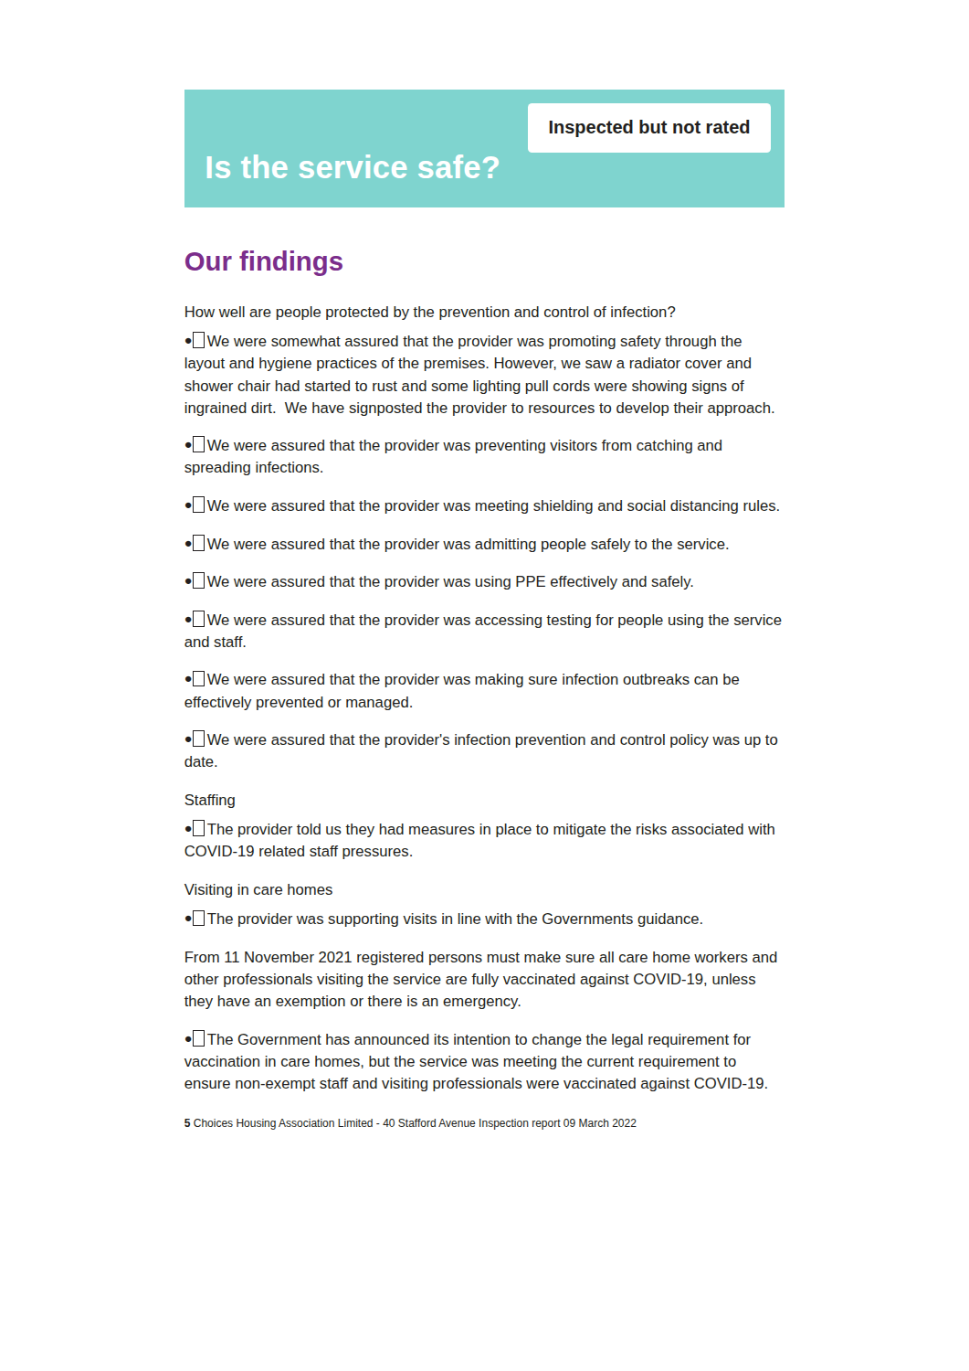Inspected but not rated
Is the service safe?
Our findings
How well are people protected by the prevention and control of infection?
● We were somewhat assured that the provider was promoting safety through the layout and hygiene practices of the premises. However, we saw a radiator cover and shower chair had started to rust and some lighting pull cords were showing signs of ingrained dirt. We have signposted the provider to resources to develop their approach.
● We were assured that the provider was preventing visitors from catching and spreading infections.
● We were assured that the provider was meeting shielding and social distancing rules.
● We were assured that the provider was admitting people safely to the service.
● We were assured that the provider was using PPE effectively and safely.
● We were assured that the provider was accessing testing for people using the service and staff.
● We were assured that the provider was making sure infection outbreaks can be effectively prevented or managed.
● We were assured that the provider's infection prevention and control policy was up to date.
Staffing
● The provider told us they had measures in place to mitigate the risks associated with COVID-19 related staff pressures.
Visiting in care homes
● The provider was supporting visits in line with the Governments guidance.
From 11 November 2021 registered persons must make sure all care home workers and other professionals visiting the service are fully vaccinated against COVID-19, unless they have an exemption or there is an emergency.
● The Government has announced its intention to change the legal requirement for vaccination in care homes, but the service was meeting the current requirement to ensure non-exempt staff and visiting professionals were vaccinated against COVID-19.
5 Choices Housing Association Limited - 40 Stafford Avenue Inspection report 09 March 2022